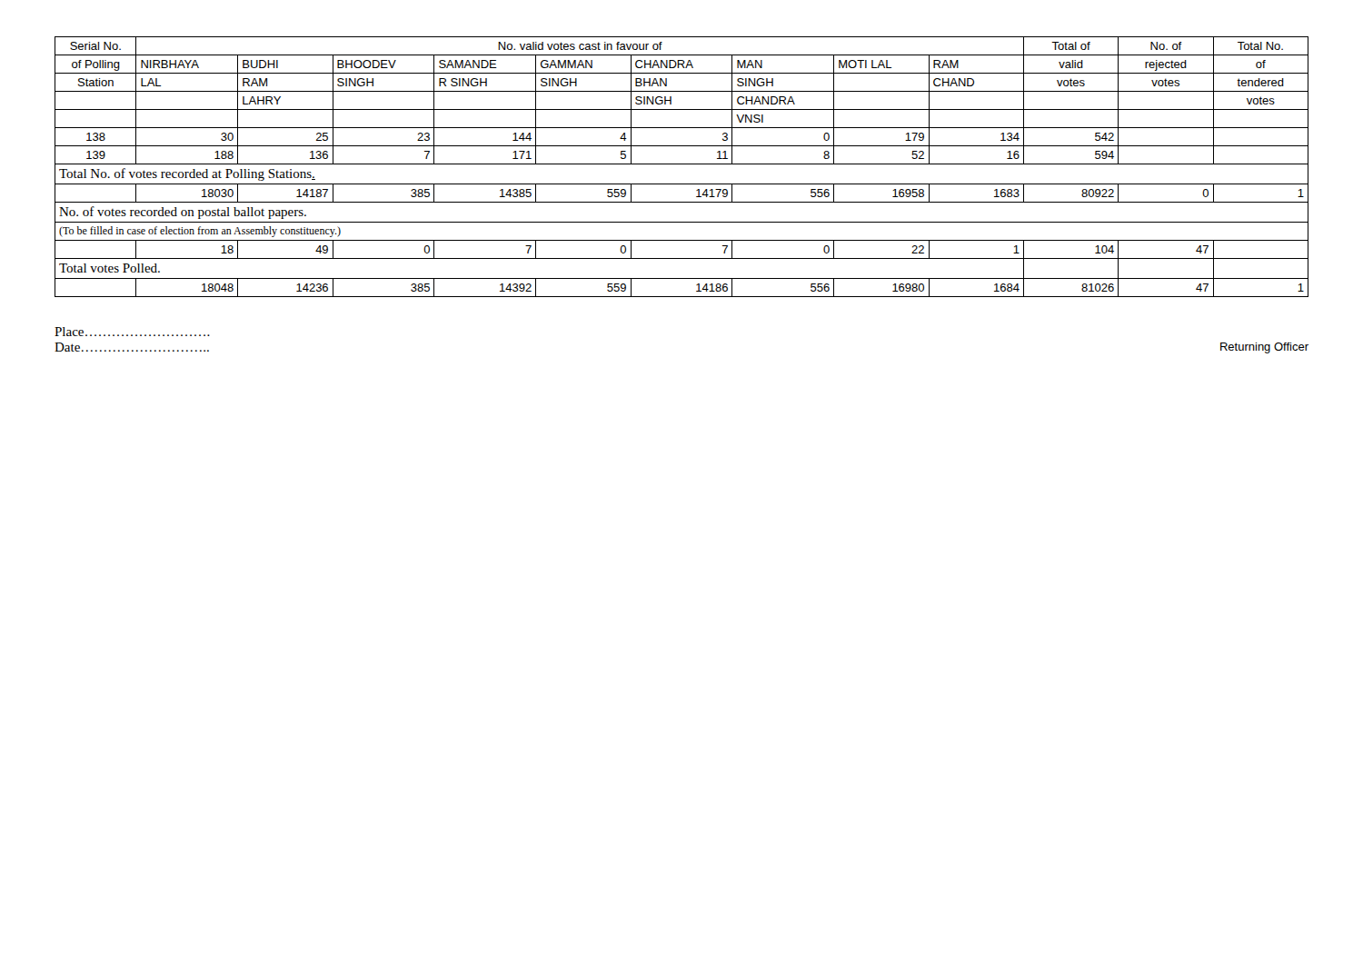| Serial No. | No. valid votes cast in favour of | Total of | No. of | Total No. |
| of Polling | NIRBHAYA | BUDHI | BHOODEV | SAMANDE | GAMMAN | CHANDRA | MAN | MOTI LAL | RAM | valid | rejected | of |
| Station | LAL | RAM | SINGH | R SINGH | SINGH | BHAN | SINGH | | CHAND | votes | votes | tendered |
| | | LAHRY | | | | SINGH | CHANDRA | | | | | votes |
| | | | | | | | VNSI | | | | | |
| 138 | 30 | 25 | 23 | 144 | 4 | 3 | 0 | 179 | 134 | 542 | | |
| 139 | 188 | 136 | 7 | 171 | 5 | 11 | 8 | 52 | 16 | 594 | | |
| Total No. of votes recorded at Polling Stations . |
| | 18030 | 14187 | 385 | 14385 | 559 | 14179 | 556 | 16958 | 1683 | 80922 | 0 | 1 |
| No. of votes recorded on postal ballot papers. |
| (To be filled in case of election from an Assembly constituency.) |
| | 18 | 49 | 0 | 7 | 0 | 7 | 0 | 22 | 1 | 104 | 47 | |
| Total votes Polled. | | | |
| | 18048 | 14236 | 385 | 14392 | 559 | 14186 | 556 | 16980 | 1684 | 81026 | 47 | 1 |
Place……………………….
Date……………………….. Returning Officer